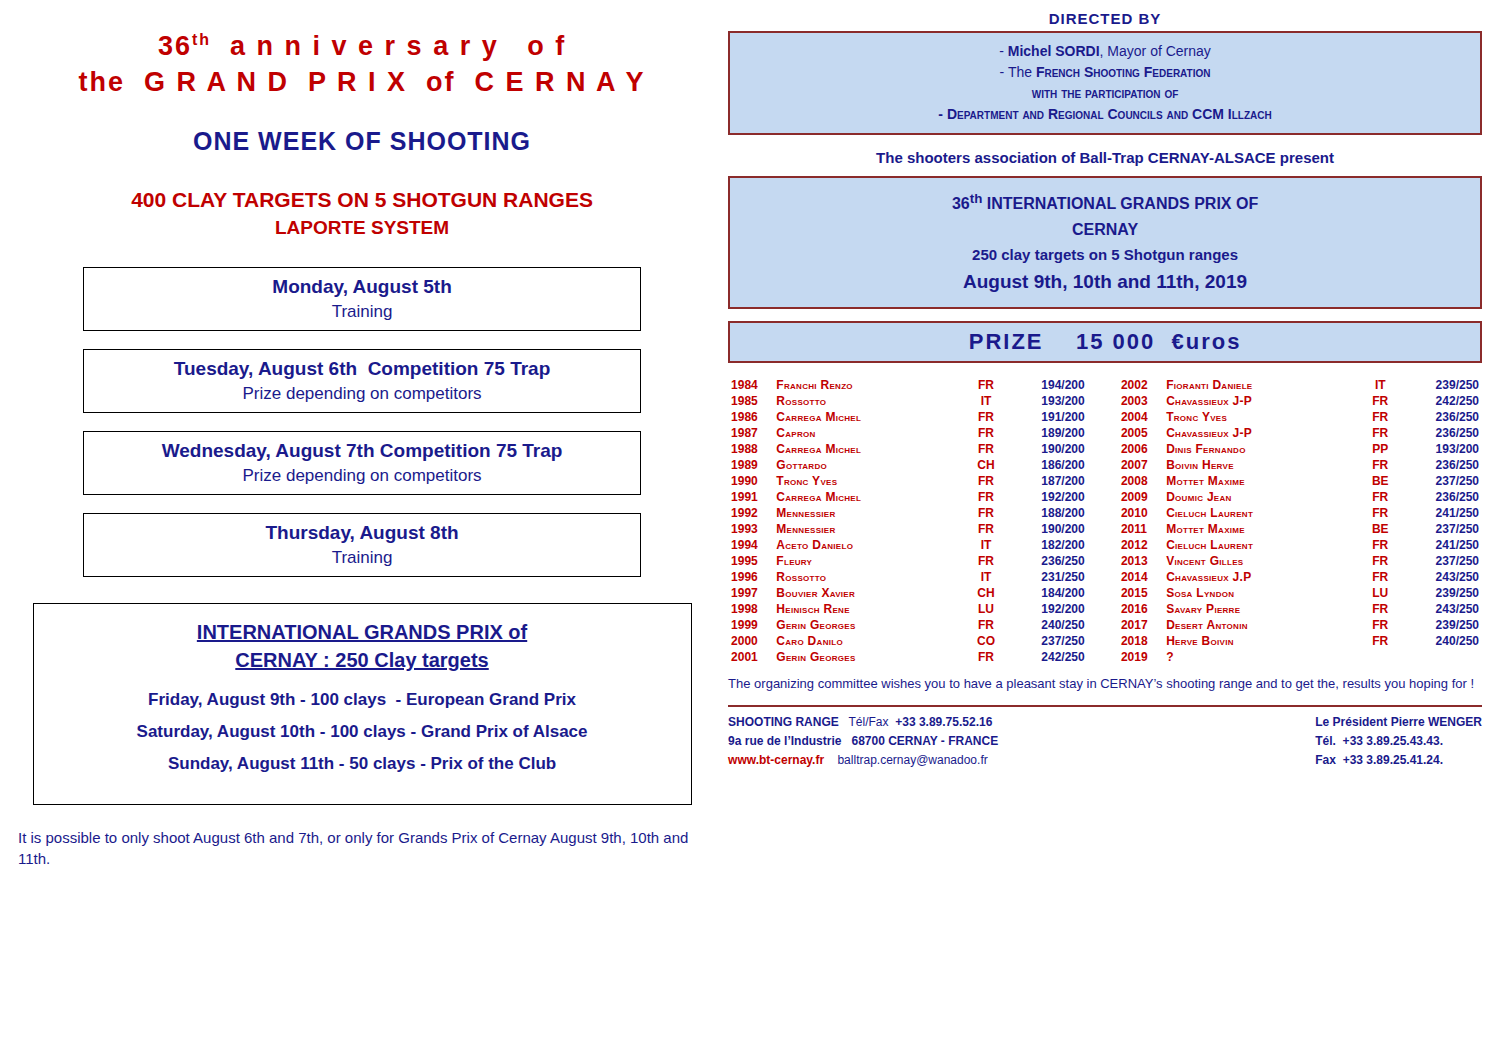36th a n n i v e r s a r y o f
the G R A N D P R I X of C E R N A Y
ONE WEEK OF SHOOTING
400 CLAY TARGETS ON 5 SHOTGUN RANGES
LAPORTE SYSTEM
Monday, August 5th Training
Tuesday, August 6th Competition 75 Trap Prize depending on competitors
Wednesday, August 7th Competition 75 Trap Prize depending on competitors
Thursday, August 8th Training
INTERNATIONAL GRANDS PRIX of
CERNAY : 250 Clay targets
Friday, August 9th - 100 clays - European Grand Prix
Saturday, August 10th - 100 clays - Grand Prix of Alsace
Sunday, August 11th - 50 clays - Prix of the Club
It is possible to only shoot August 6th and 7th, or only for Grands Prix of Cernay August 9th, 10th and 11th.
DIRECTED BY
- Michel SORDI, Mayor of Cernay
- The French Shooting Federation
with the participation of
- Department and Regional Councils and CCM Illzach
The shooters association of Ball-Trap CERNAY-ALSACE present
36th INTERNATIONAL GRANDS PRIX OF
CERNAY
250 clay targets on 5 Shotgun ranges
August 9th, 10th and 11th, 2019
PRIZE 15 000 €uros
| 1984 | Franchi Renzo | FR | 194/200 | | 2002 | Fioranti Daniele | IT | 239/250 |
| 1985 | Rossotto | IT | 193/200 | | 2003 | Chavassieux J-P | FR | 242/250 |
| 1986 | Carrega Michel | FR | 191/200 | | 2004 | Tronc Yves | FR | 236/250 |
| 1987 | Capron | FR | 189/200 | | 2005 | Chavassieux J-P | FR | 236/250 |
| 1988 | Carrega Michel | FR | 190/200 | | 2006 | Dinis Fernando | PP | 193/200 |
| 1989 | Gottardo | CH | 186/200 | | 2007 | Boivin Herve | FR | 236/250 |
| 1990 | Tronc Yves | FR | 187/200 | | 2008 | Mottet Maxime | BE | 237/250 |
| 1991 | Carrega Michel | FR | 192/200 | | 2009 | Doumic Jean | FR | 236/250 |
| 1992 | Mennessier | FR | 188/200 | | 2010 | Cieluch Laurent | FR | 241/250 |
| 1993 | Mennessier | FR | 190/200 | | 2011 | Mottet Maxime | BE | 237/250 |
| 1994 | Aceto Danielo | IT | 182/200 | | 2012 | Cieluch Laurent | FR | 241/250 |
| 1995 | Fleury | FR | 236/250 | | 2013 | Vincent Gilles | FR | 237/250 |
| 1996 | Rossotto | IT | 231/250 | | 2014 | Chavassieux J.P | FR | 243/250 |
| 1997 | Bouvier Xavier | CH | 184/200 | | 2015 | Sosa Lyndon | LU | 239/250 |
| 1998 | Heinisch Rene | LU | 192/200 | | 2016 | Savary Pierre | FR | 243/250 |
| 1999 | Gerin Georges | FR | 240/250 | | 2017 | Desert Antonin | FR | 239/250 |
| 2000 | Caro Danilo | CO | 237/250 | | 2018 | Herve Boivin | FR | 240/250 |
| 2001 | Gerin Georges | FR | 242/250 | | 2019 | ? | | |
The organizing committee wishes you to have a pleasant stay in CERNAY’s shooting range and to get the, results you hoping for !
SHOOTING RANGE Tél/Fax +33 3.89.75.52.16
9a rue de l’Industrie 68700 CERNAY - FRANCE
www.bt-cernay.fr balltrap.cernay@wanadoo.fr
Le Président Pierre WENGER
Tél. +33 3.89.25.43.43.
Fax +33 3.89.25.41.24.